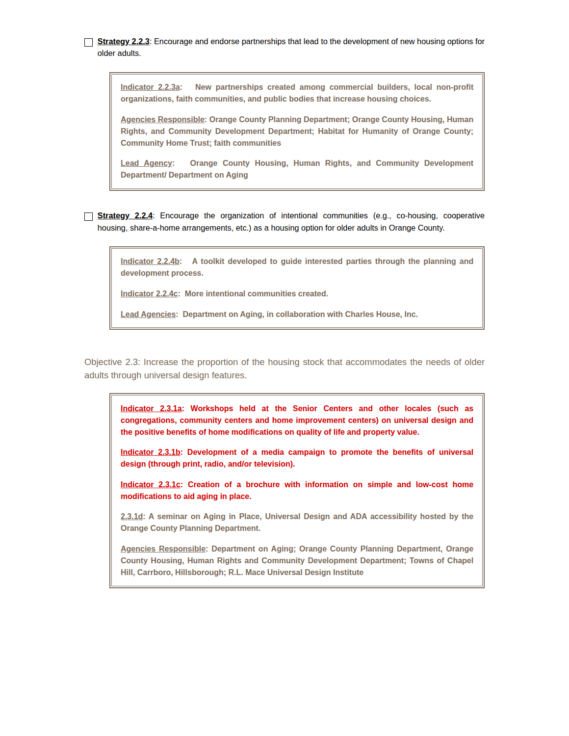Strategy 2.2.3: Encourage and endorse partnerships that lead to the development of new housing options for older adults.
Indicator 2.2.3a: New partnerships created among commercial builders, local non-profit organizations, faith communities, and public bodies that increase housing choices.
Agencies Responsible: Orange County Planning Department; Orange County Housing, Human Rights, and Community Development Department; Habitat for Humanity of Orange County; Community Home Trust; faith communities
Lead Agency: Orange County Housing, Human Rights, and Community Development Department/ Department on Aging
Strategy 2.2.4: Encourage the organization of intentional communities (e.g., co-housing, cooperative housing, share-a-home arrangements, etc.) as a housing option for older adults in Orange County.
Indicator 2.2.4b: A toolkit developed to guide interested parties through the planning and development process.
Indicator 2.2.4c: More intentional communities created.
Lead Agencies: Department on Aging, in collaboration with Charles House, Inc.
Objective 2.3: Increase the proportion of the housing stock that accommodates the needs of older adults through universal design features.
Indicator 2.3.1a: Workshops held at the Senior Centers and other locales (such as congregations, community centers and home improvement centers) on universal design and the positive benefits of home modifications on quality of life and property value.
Indicator 2.3.1b: Development of a media campaign to promote the benefits of universal design (through print, radio, and/or television).
Indicator 2.3.1c: Creation of a brochure with information on simple and low-cost home modifications to aid aging in place.
2.3.1d: A seminar on Aging in Place, Universal Design and ADA accessibility hosted by the Orange County Planning Department.
Agencies Responsible: Department on Aging; Orange County Planning Department, Orange County Housing, Human Rights and Community Development Department; Towns of Chapel Hill, Carrboro, Hillsborough; R.L. Mace Universal Design Institute